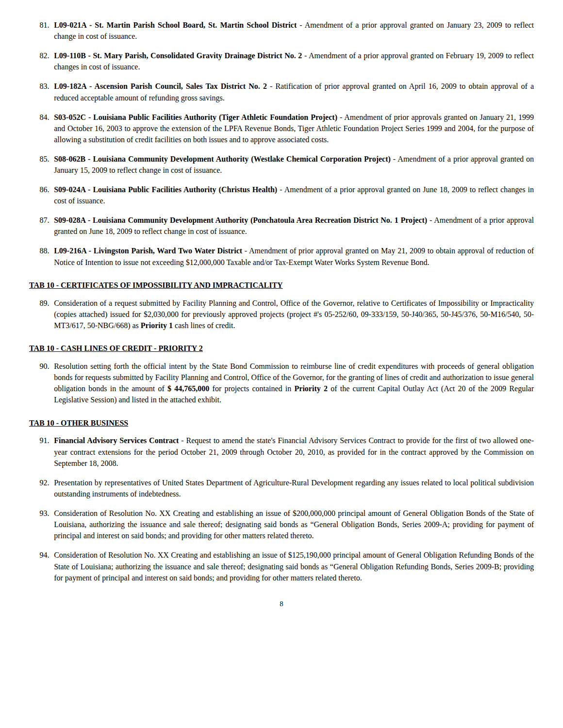81. L09-021A - St. Martin Parish School Board, St. Martin School District - Amendment of a prior approval granted on January 23, 2009 to reflect change in cost of issuance.
82. L09-110B - St. Mary Parish, Consolidated Gravity Drainage District No. 2 - Amendment of a prior approval granted on February 19, 2009 to reflect changes in cost of issuance.
83. L09-182A - Ascension Parish Council, Sales Tax District No. 2 - Ratification of prior approval granted on April 16, 2009 to obtain approval of a reduced acceptable amount of refunding gross savings.
84. S03-052C - Louisiana Public Facilities Authority (Tiger Athletic Foundation Project) - Amendment of prior approvals granted on January 21, 1999 and October 16, 2003 to approve the extension of the LPFA Revenue Bonds, Tiger Athletic Foundation Project Series 1999 and 2004, for the purpose of allowing a substitution of credit facilities on both issues and to approve associated costs.
85. S08-062B - Louisiana Community Development Authority (Westlake Chemical Corporation Project) - Amendment of a prior approval granted on January 15, 2009 to reflect change in cost of issuance.
86. S09-024A - Louisiana Public Facilities Authority (Christus Health) - Amendment of a prior approval granted on June 18, 2009 to reflect changes in cost of issuance.
87. S09-028A - Louisiana Community Development Authority (Ponchatoula Area Recreation District No. 1 Project) - Amendment of a prior approval granted on June 18, 2009 to reflect change in cost of issuance.
88. L09-216A - Livingston Parish, Ward Two Water District - Amendment of prior approval granted on May 21, 2009 to obtain approval of reduction of Notice of Intention to issue not exceeding $12,000,000 Taxable and/or Tax-Exempt Water Works System Revenue Bond.
TAB 10 - CERTIFICATES OF IMPOSSIBILITY AND IMPRACTICALITY
89. Consideration of a request submitted by Facility Planning and Control, Office of the Governor, relative to Certificates of Impossibility or Impracticality (copies attached) issued for $2,030,000 for previously approved projects (project #'s 05-252/60, 09-333/159, 50-J40/365, 50-J45/376, 50-M16/540, 50-MT3/617, 50-NBG/668) as Priority 1 cash lines of credit.
TAB 10 - CASH LINES OF CREDIT - PRIORITY 2
90. Resolution setting forth the official intent by the State Bond Commission to reimburse line of credit expenditures with proceeds of general obligation bonds for requests submitted by Facility Planning and Control, Office of the Governor, for the granting of lines of credit and authorization to issue general obligation bonds in the amount of $ 44,765,000 for projects contained in Priority 2 of the current Capital Outlay Act (Act 20 of the 2009 Regular Legislative Session) and listed in the attached exhibit.
TAB 10 - OTHER BUSINESS
91. Financial Advisory Services Contract - Request to amend the state's Financial Advisory Services Contract to provide for the first of two allowed one-year contract extensions for the period October 21, 2009 through October 20, 2010, as provided for in the contract approved by the Commission on September 18, 2008.
92. Presentation by representatives of United States Department of Agriculture-Rural Development regarding any issues related to local political subdivision outstanding instruments of indebtedness.
93. Consideration of Resolution No. XX Creating and establishing an issue of $200,000,000 principal amount of General Obligation Bonds of the State of Louisiana, authorizing the issuance and sale thereof; designating said bonds as “General Obligation Bonds, Series 2009-A; providing for payment of principal and interest on said bonds; and providing for other matters related thereto.
94. Consideration of Resolution No. XX Creating and establishing an issue of $125,190,000 principal amount of General Obligation Refunding Bonds of the State of Louisiana; authorizing the issuance and sale thereof; designating said bonds as “General Obligation Refunding Bonds, Series 2009-B; providing for payment of principal and interest on said bonds; and providing for other matters related thereto.
8